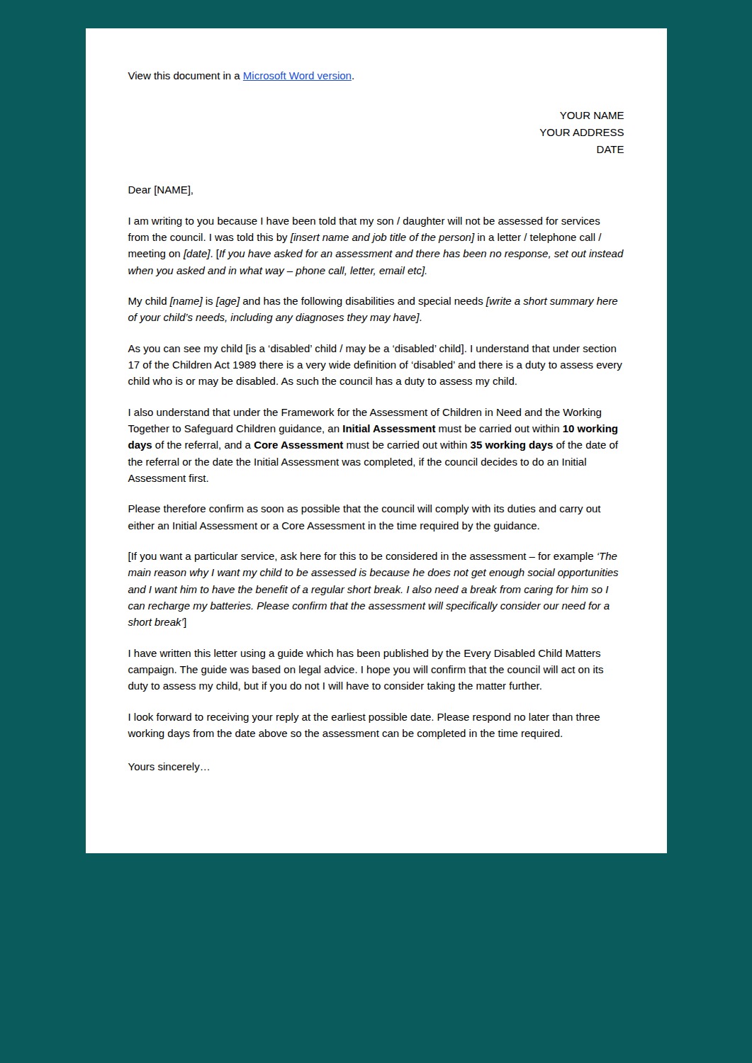View this document in a Microsoft Word version.
YOUR NAME
YOUR ADDRESS
DATE
Dear [NAME],
I am writing to you because I have been told that my son / daughter will not be assessed for services from the council. I was told this by [insert name and job title of the person] in a letter / telephone call / meeting on [date]. [If you have asked for an assessment and there has been no response, set out instead when you asked and in what way – phone call, letter, email etc].
My child [name] is [age] and has the following disabilities and special needs [write a short summary here of your child’s needs, including any diagnoses they may have].
As you can see my child [is a ‘disabled’ child / may be a ‘disabled’ child]. I understand that under section 17 of the Children Act 1989 there is a very wide definition of ‘disabled’ and there is a duty to assess every child who is or may be disabled. As such the council has a duty to assess my child.
I also understand that under the Framework for the Assessment of Children in Need and the Working Together to Safeguard Children guidance, an Initial Assessment must be carried out within 10 working days of the referral, and a Core Assessment must be carried out within 35 working days of the date of the referral or the date the Initial Assessment was completed, if the council decides to do an Initial Assessment first.
Please therefore confirm as soon as possible that the council will comply with its duties and carry out either an Initial Assessment or a Core Assessment in the time required by the guidance.
[If you want a particular service, ask here for this to be considered in the assessment – for example ‘The main reason why I want my child to be assessed is because he does not get enough social opportunities and I want him to have the benefit of a regular short break. I also need a break from caring for him so I can recharge my batteries. Please confirm that the assessment will specifically consider our need for a short break’]
I have written this letter using a guide which has been published by the Every Disabled Child Matters campaign. The guide was based on legal advice. I hope you will confirm that the council will act on its duty to assess my child, but if you do not I will have to consider taking the matter further.
I look forward to receiving your reply at the earliest possible date. Please respond no later than three working days from the date above so the assessment can be completed in the time required.
Yours sincerely…